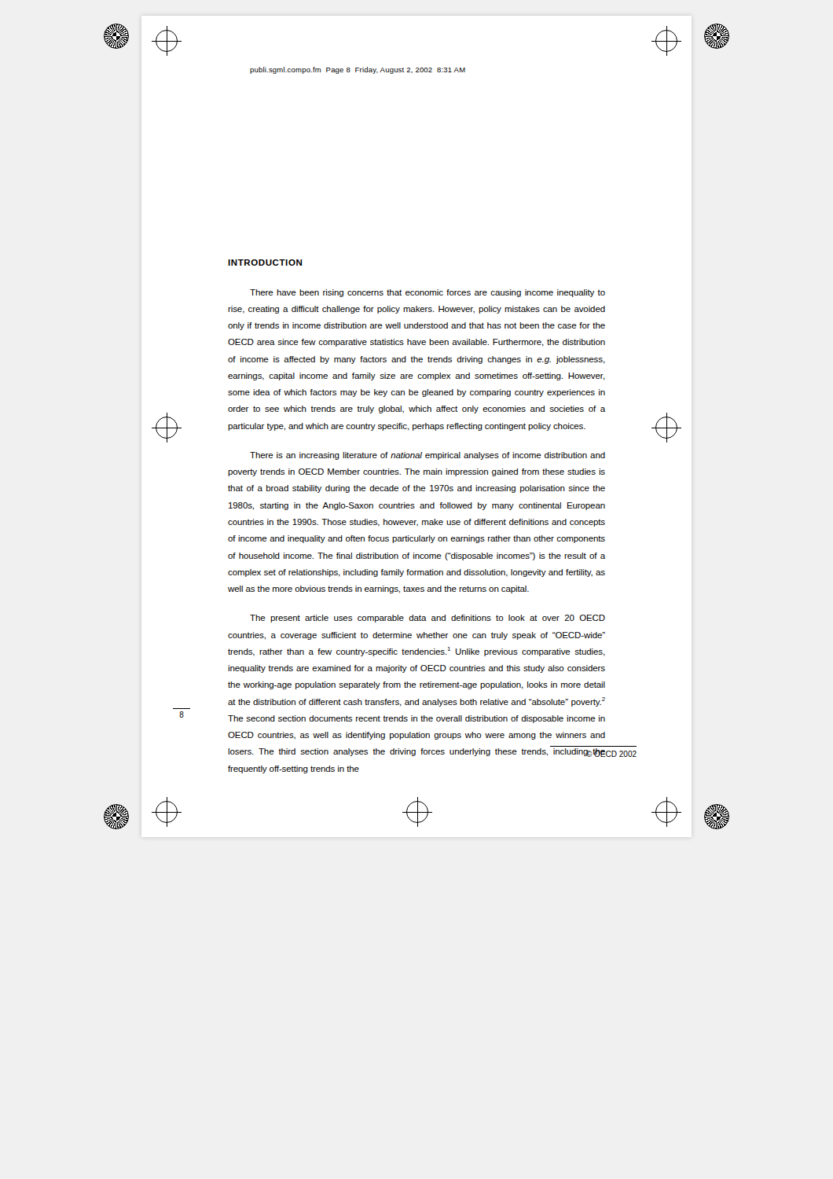publi.sgml.compo.fm Page 8 Friday, August 2, 2002 8:31 AM
INTRODUCTION
There have been rising concerns that economic forces are causing income inequality to rise, creating a difficult challenge for policy makers. However, policy mistakes can be avoided only if trends in income distribution are well understood and that has not been the case for the OECD area since few comparative statistics have been available. Furthermore, the distribution of income is affected by many factors and the trends driving changes in e.g. joblessness, earnings, capital income and family size are complex and sometimes off-setting. However, some idea of which factors may be key can be gleaned by comparing country experiences in order to see which trends are truly global, which affect only economies and societies of a particular type, and which are country specific, perhaps reflecting contingent policy choices.
There is an increasing literature of national empirical analyses of income distribution and poverty trends in OECD Member countries. The main impression gained from these studies is that of a broad stability during the decade of the 1970s and increasing polarisation since the 1980s, starting in the Anglo-Saxon countries and followed by many continental European countries in the 1990s. Those studies, however, make use of different definitions and concepts of income and inequality and often focus particularly on earnings rather than other components of household income. The final distribution of income (“disposable incomes”) is the result of a complex set of relationships, including family formation and dissolution, longevity and fertility, as well as the more obvious trends in earnings, taxes and the returns on capital.
The present article uses comparable data and definitions to look at over 20 OECD countries, a coverage sufficient to determine whether one can truly speak of “OECD-wide” trends, rather than a few country-specific tendencies.1 Unlike previous comparative studies, inequality trends are examined for a majority of OECD countries and this study also considers the working-age population separately from the retirement-age population, looks in more detail at the distribution of different cash transfers, and analyses both relative and “absolute” poverty.2 The second section documents recent trends in the overall distribution of disposable income in OECD countries, as well as identifying population groups who were among the winners and losers. The third section analyses the driving forces underlying these trends, including the frequently off-setting trends in the
8
© OECD 2002